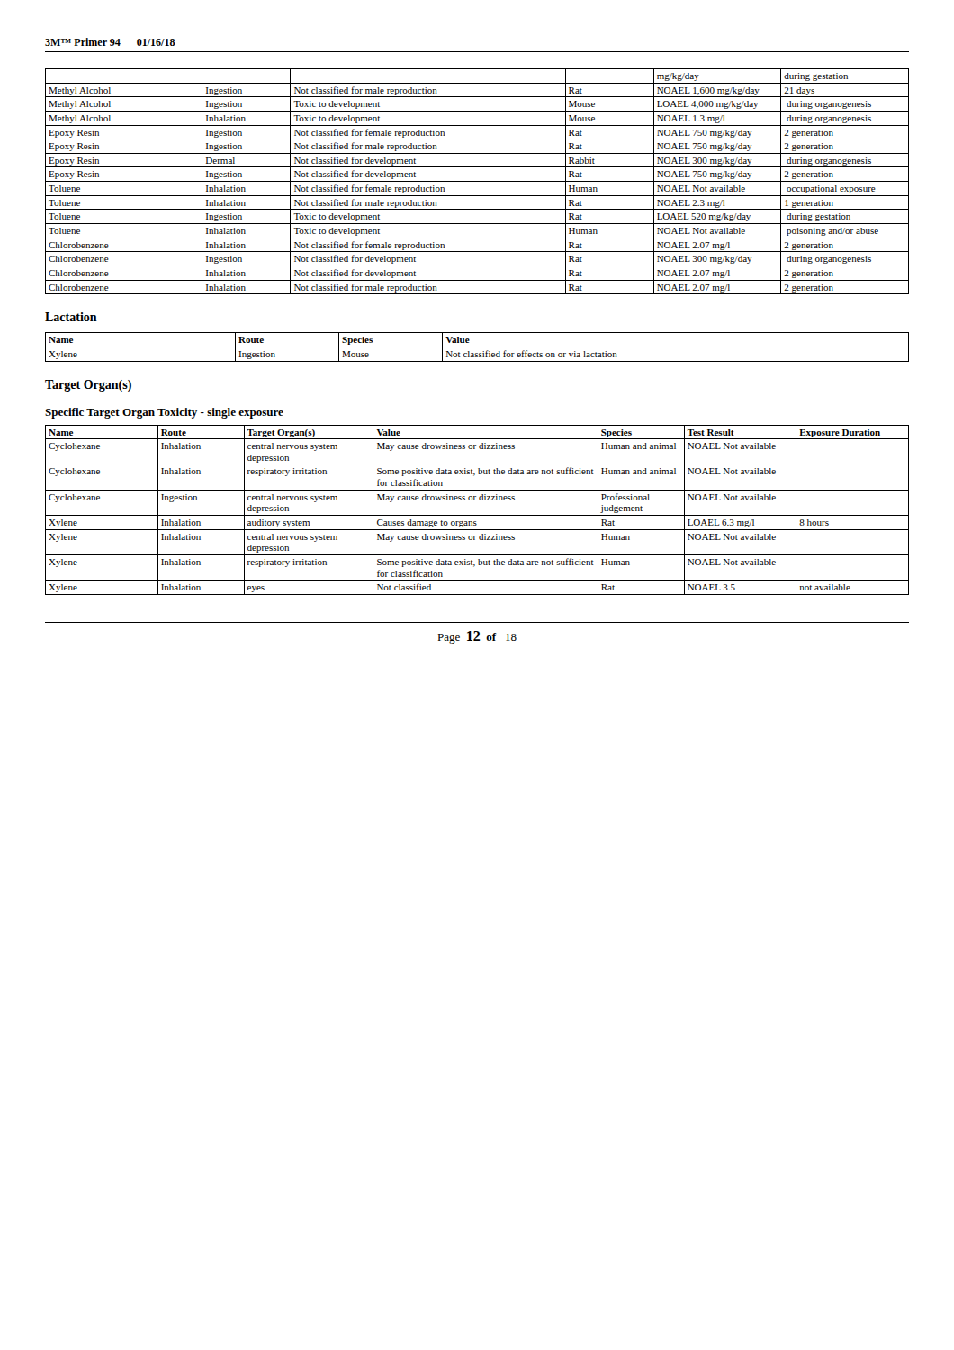3M™ Primer 94 01/16/18
| | | | | mg/kg/day | during gestation |
| Methyl Alcohol | Ingestion | Not classified for male reproduction | Rat | NOAEL 1,600 mg/kg/day | 21 days |
| Methyl Alcohol | Ingestion | Toxic to development | Mouse | LOAEL 4,000 mg/kg/day | during organogenesis |
| Methyl Alcohol | Inhalation | Toxic to development | Mouse | NOAEL 1.3 mg/l | during organogenesis |
| Epoxy Resin | Ingestion | Not classified for female reproduction | Rat | NOAEL 750 mg/kg/day | 2 generation |
| Epoxy Resin | Ingestion | Not classified for male reproduction | Rat | NOAEL 750 mg/kg/day | 2 generation |
| Epoxy Resin | Dermal | Not classified for development | Rabbit | NOAEL 300 mg/kg/day | during organogenesis |
| Epoxy Resin | Ingestion | Not classified for development | Rat | NOAEL 750 mg/kg/day | 2 generation |
| Toluene | Inhalation | Not classified for female reproduction | Human | NOAEL Not available | occupational exposure |
| Toluene | Inhalation | Not classified for male reproduction | Rat | NOAEL 2.3 mg/l | 1 generation |
| Toluene | Ingestion | Toxic to development | Rat | LOAEL 520 mg/kg/day | during gestation |
| Toluene | Inhalation | Toxic to development | Human | NOAEL Not available | poisoning and/or abuse |
| Chlorobenzene | Inhalation | Not classified for female reproduction | Rat | NOAEL 2.07 mg/l | 2 generation |
| Chlorobenzene | Ingestion | Not classified for development | Rat | NOAEL 300 mg/kg/day | during organogenesis |
| Chlorobenzene | Inhalation | Not classified for development | Rat | NOAEL 2.07 mg/l | 2 generation |
| Chlorobenzene | Inhalation | Not classified for male reproduction | Rat | NOAEL 2.07 mg/l | 2 generation |
Lactation
| Name | Route | Species | Value |
| --- | --- | --- | --- |
| Xylene | Ingestion | Mouse | Not classified for effects on or via lactation |
Target Organ(s)
Specific Target Organ Toxicity - single exposure
| Name | Route | Target Organ(s) | Value | Species | Test Result | Exposure Duration |
| --- | --- | --- | --- | --- | --- | --- |
| Cyclohexane | Inhalation | central nervous system depression | May cause drowsiness or dizziness | Human and animal | NOAEL Not available | |
| Cyclohexane | Inhalation | respiratory irritation | Some positive data exist, but the data are not sufficient for classification | Human and animal | NOAEL Not available | |
| Cyclohexane | Ingestion | central nervous system depression | May cause drowsiness or dizziness | Professional judgement | NOAEL Not available | |
| Xylene | Inhalation | auditory system | Causes damage to organs | Rat | LOAEL 6.3 mg/l | 8 hours |
| Xylene | Inhalation | central nervous system depression | May cause drowsiness or dizziness | Human | NOAEL Not available | |
| Xylene | Inhalation | respiratory irritation | Some positive data exist, but the data are not sufficient for classification | Human | NOAEL Not available | |
| Xylene | Inhalation | eyes | Not classified | Rat | NOAEL 3.5 | not available |
Page 12 of 18